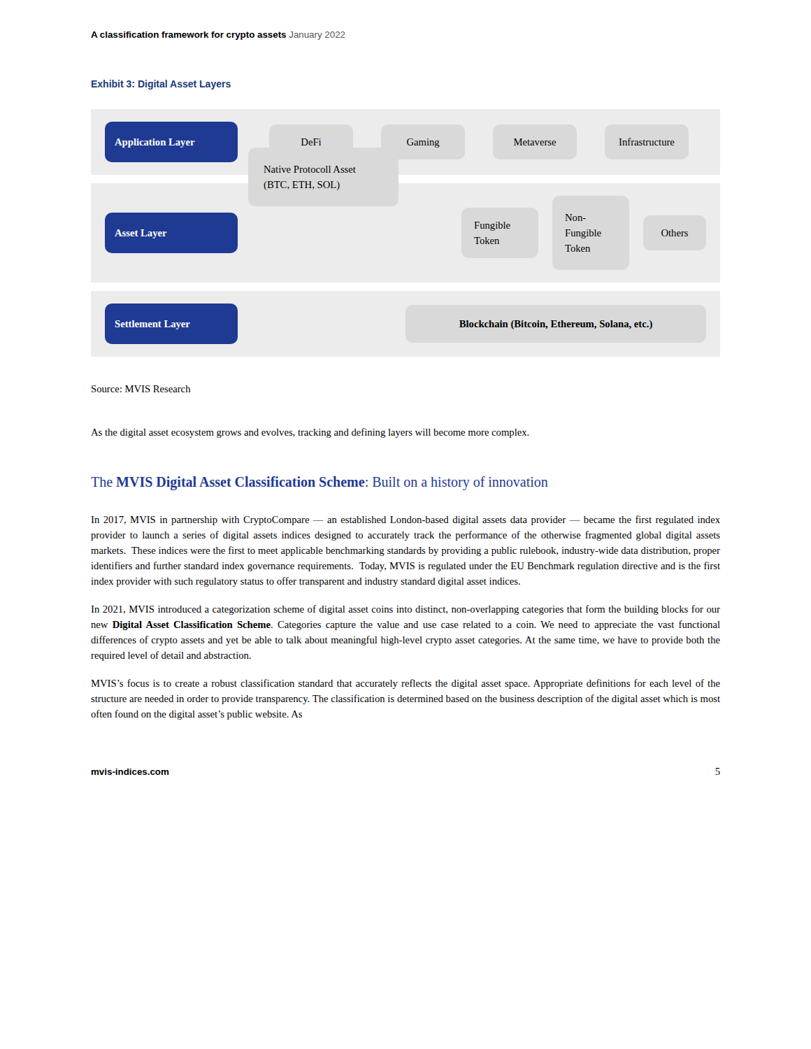A classification framework for crypto assets January 2022
Exhibit 3: Digital Asset Layers
Application Layer
DeFi
Gaming
Metaverse
Infrastructure
Asset Layer
Fungible
Token
Non-
Fungible
Token
Others
Native Protocoll Asset
(BTC, ETH, SOL)
Settlement Layer
Blockchain (Bitcoin, Ethereum, Solana, etc.)
Source: MVIS Research
As the digital asset ecosystem grows and evolves, tracking and defining layers will become more complex.
The MVIS Digital Asset Classification Scheme: Built on a history of innovation
In 2017, MVIS in partnership with CryptoCompare — an established London-based digital assets data provider — became the first regulated index provider to launch a series of digital assets indices designed to accurately track the performance of the otherwise fragmented global digital assets markets. These indices were the first to meet applicable benchmarking standards by providing a public rulebook, industry-wide data distribution, proper identifiers and further standard index governance requirements. Today, MVIS is regulated under the EU Benchmark regulation directive and is the first index provider with such regulatory status to offer transparent and industry standard digital asset indices.
In 2021, MVIS introduced a categorization scheme of digital asset coins into distinct, non-overlapping categories that form the building blocks for our new Digital Asset Classification Scheme. Categories capture the value and use case related to a coin. We need to appreciate the vast functional differences of crypto assets and yet be able to talk about meaningful high-level crypto asset categories. At the same time, we have to provide both the required level of detail and abstraction.
MVIS’s focus is to create a robust classification standard that accurately reflects the digital asset space. Appropriate definitions for each level of the structure are needed in order to provide transparency. The classification is determined based on the business description of the digital asset which is most often found on the digital asset’s public website. As
mvis-indices.com 5